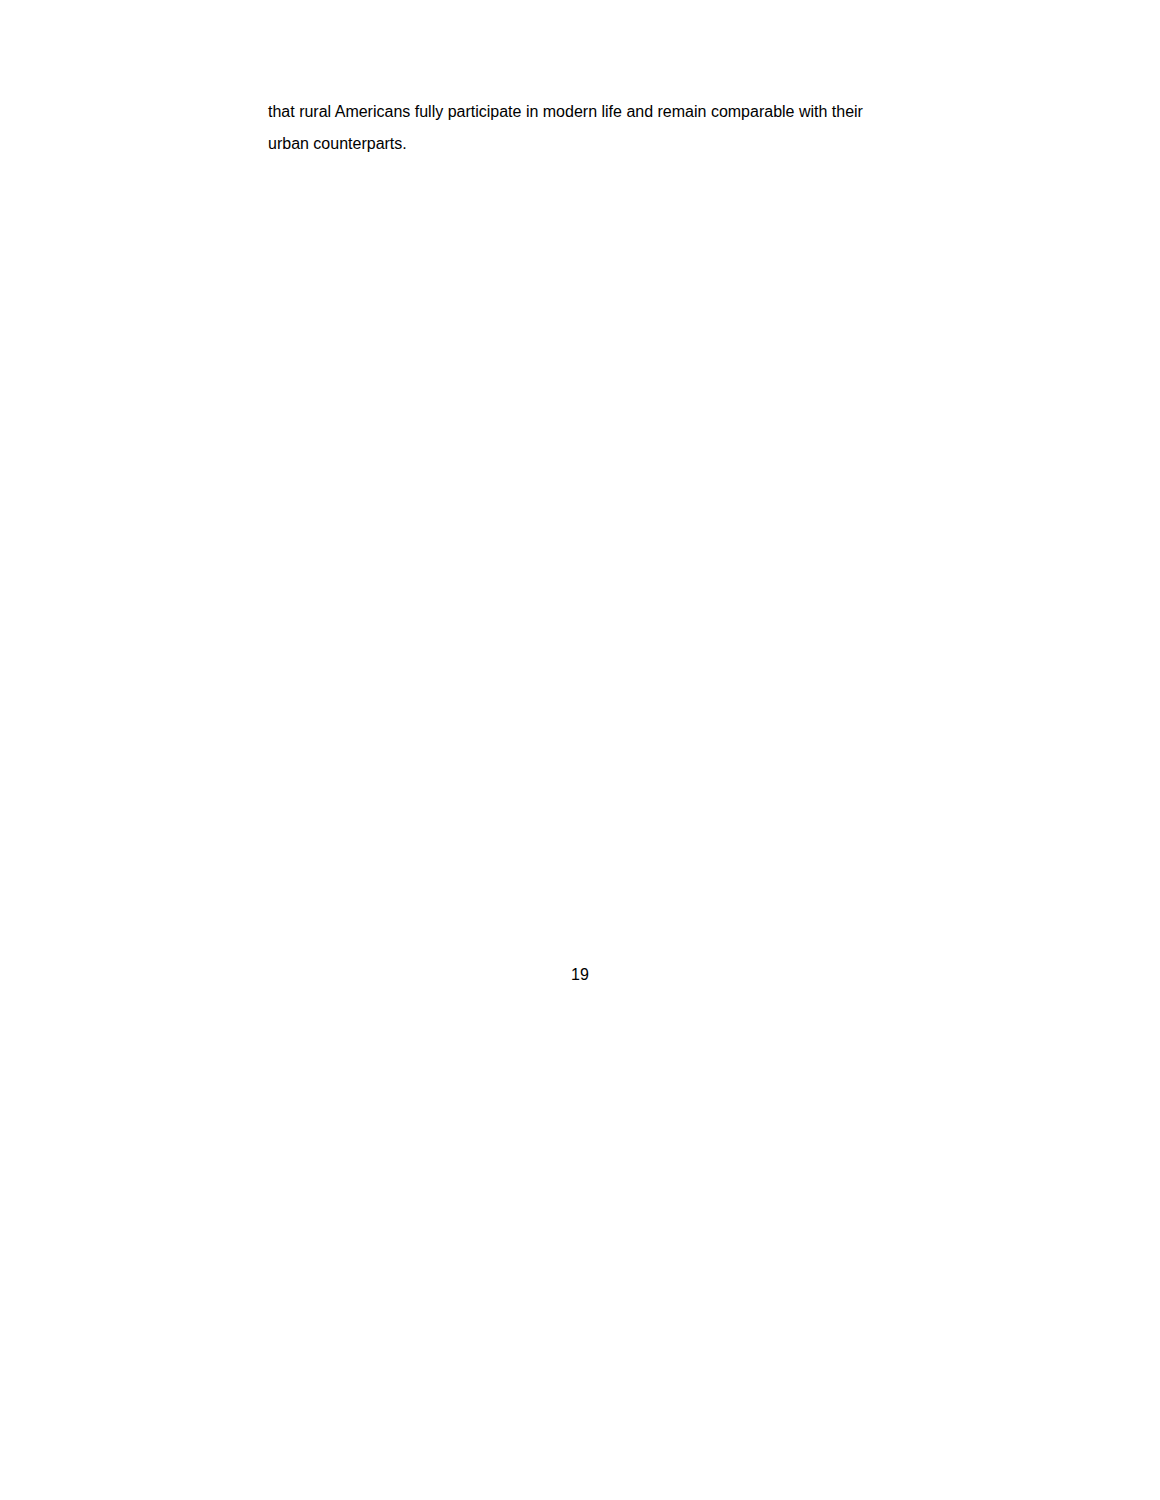that rural Americans fully participate in modern life and remain comparable with their urban counterparts.
19